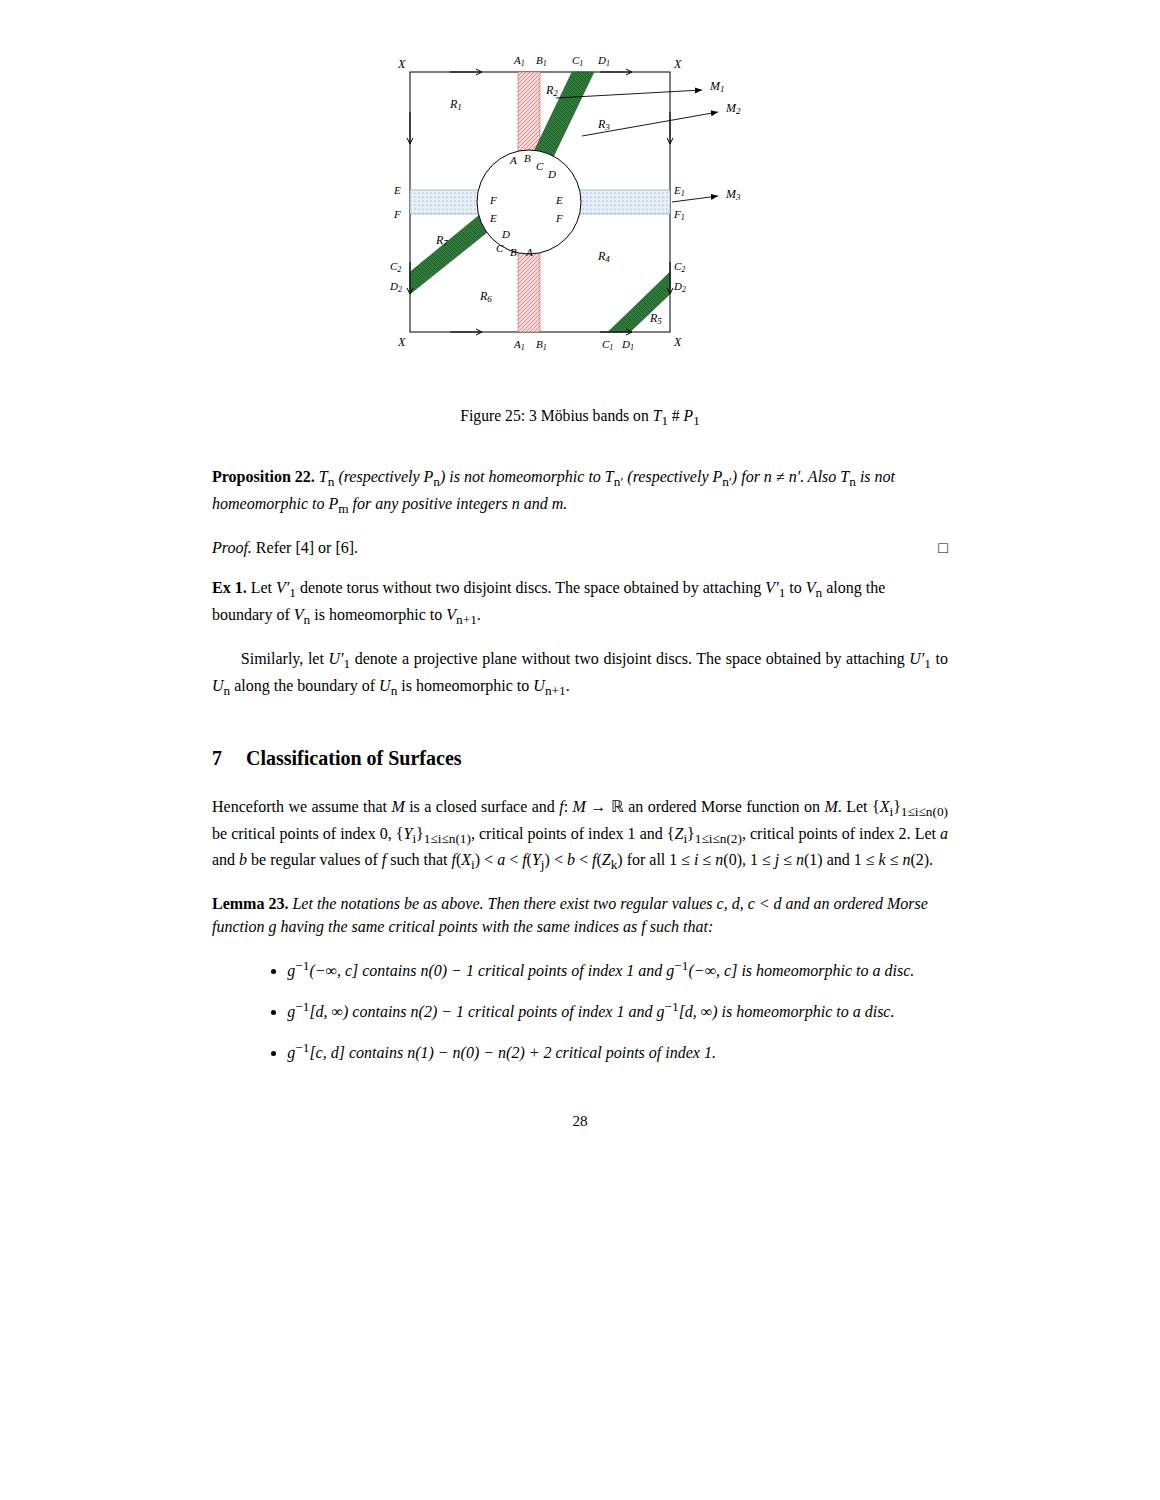X X X X A1 B1 C1 D1 A1 B1 C1 D1 E F E1 F1 C2 D2 C2 D2 R1 R2 R3 R4 R5 R6 R7 A B C D F E E F D C B A M1 M2 M3
Figure 25: 3 Möbius bands on T1 # P1
Proposition 22. Tn (respectively Pn) is not homeomorphic to Tn′ (respectively Pn′) for n ≠ n′. Also Tn is not homeomorphic to Pm for any positive integers n and m.
Proof. Refer [4] or [6]. □
Ex 1. Let V′1 denote torus without two disjoint discs. The space obtained by attaching V′1 to Vn along the boundary of Vn is homeomorphic to Vn+1.
Similarly, let U′1 denote a projective plane without two disjoint discs. The space obtained by attaching U′1 to Un along the boundary of Un is homeomorphic to Un+1.
7 Classification of Surfaces
Henceforth we assume that M is a closed surface and f: M → ℝ an ordered Morse function on M. Let {Xi}1≤i≤n(0) be critical points of index 0, {Yi}1≤i≤n(1), critical points of index 1 and {Zi}1≤i≤n(2), critical points of index 2. Let a and b be regular values of f such that f(Xi) < a < f(Yj) < b < f(Zk) for all 1 ≤ i ≤ n(0), 1 ≤ j ≤ n(1) and 1 ≤ k ≤ n(2).
Lemma 23. Let the notations be as above. Then there exist two regular values c, d, c < d and an ordered Morse function g having the same critical points with the same indices as f such that:
g−1(−∞, c] contains n(0) − 1 critical points of index 1 and g−1(−∞, c] is homeomorphic to a disc.
g−1[d, ∞) contains n(2) − 1 critical points of index 1 and g−1[d, ∞) is homeomorphic to a disc.
g−1[c, d] contains n(1) − n(0) − n(2) + 2 critical points of index 1.
28